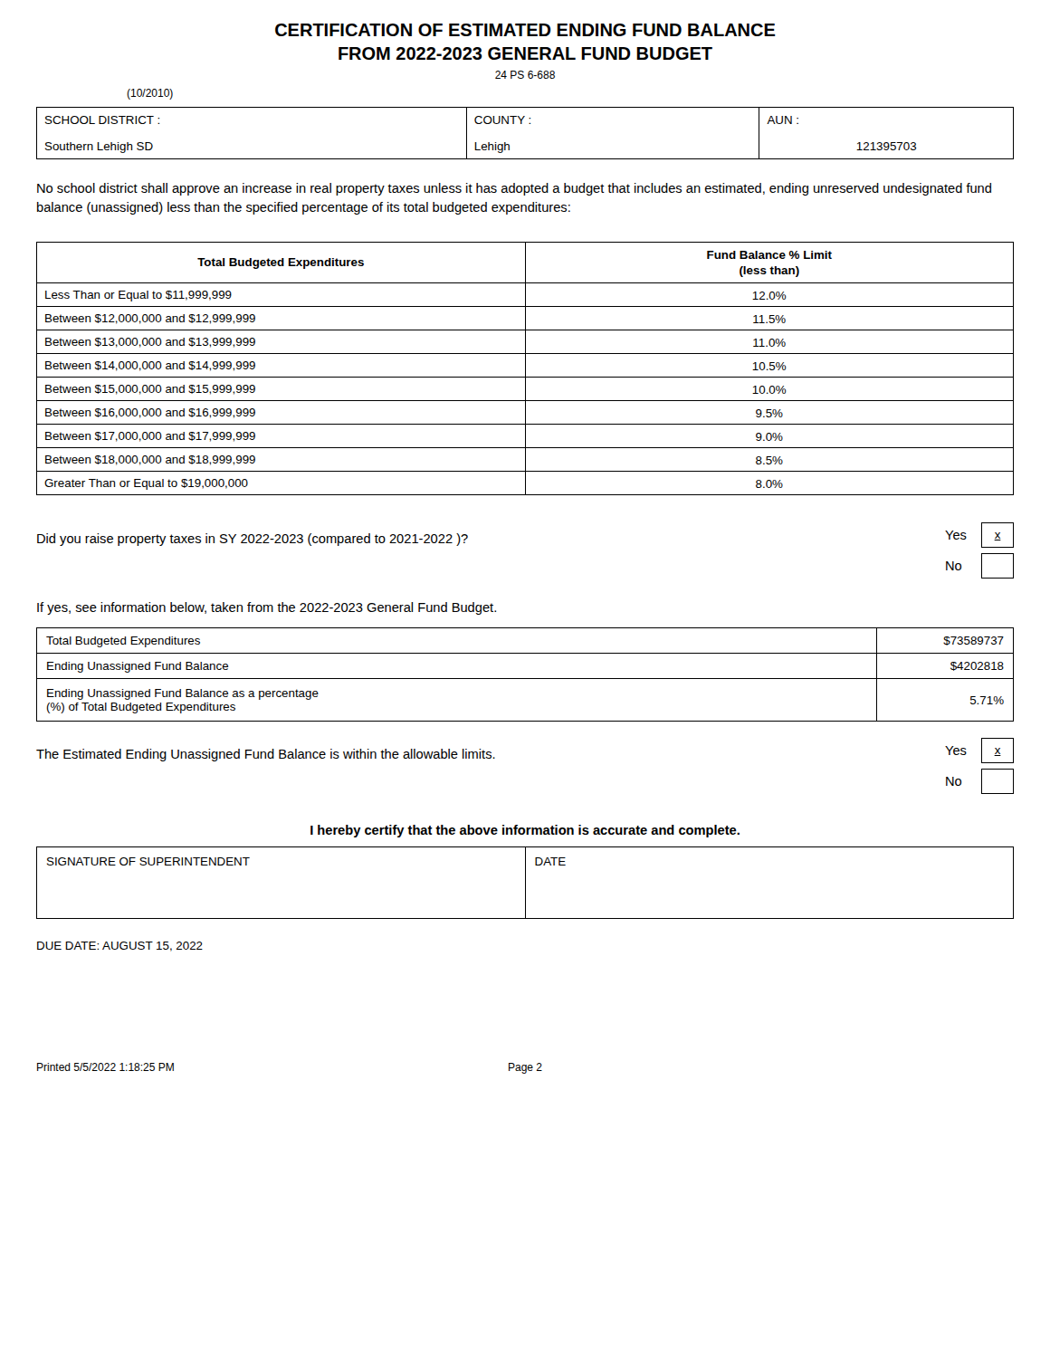CERTIFICATION OF ESTIMATED ENDING FUND BALANCE
FROM 2022-2023 GENERAL FUND BUDGET
24 PS 6-688
(10/2010)
| SCHOOL DISTRICT : Southern Lehigh SD | COUNTY : Lehigh | AUN : 121395703 |
No school district shall approve an increase in real property taxes unless it has adopted a budget that includes an estimated, ending unreserved undesignated fund balance (unassigned) less than the specified percentage of its total budgeted expenditures:
| Total Budgeted Expenditures | Fund Balance % Limit (less than) |
| --- | --- |
| Less Than or Equal to $11,999,999 | 12.0% |
| Between $12,000,000 and $12,999,999 | 11.5% |
| Between $13,000,000 and $13,999,999 | 11.0% |
| Between $14,000,000 and $14,999,999 | 10.5% |
| Between $15,000,000 and $15,999,999 | 10.0% |
| Between $16,000,000 and $16,999,999 | 9.5% |
| Between $17,000,000 and $17,999,999 | 9.0% |
| Between $18,000,000 and $18,999,999 | 8.5% |
| Greater Than or Equal to $19,000,000 | 8.0% |
Did you raise property taxes in SY 2022-2023 (compared to 2021-2022 )?
Yes x
No
If yes, see information below, taken from the 2022-2023 General Fund Budget.
| Total Budgeted Expenditures | $73589737 |
| Ending Unassigned Fund Balance | $4202818 |
| Ending Unassigned Fund Balance as a percentage (%) of Total Budgeted Expenditures | 5.71% |
The Estimated Ending Unassigned Fund Balance is within the allowable limits.
Yes x
No
I hereby certify that the above information is accurate and complete.
| SIGNATURE OF SUPERINTENDENT | DATE |
DUE DATE: AUGUST 15, 2022
Printed 5/5/2022 1:18:25 PM
Page 2